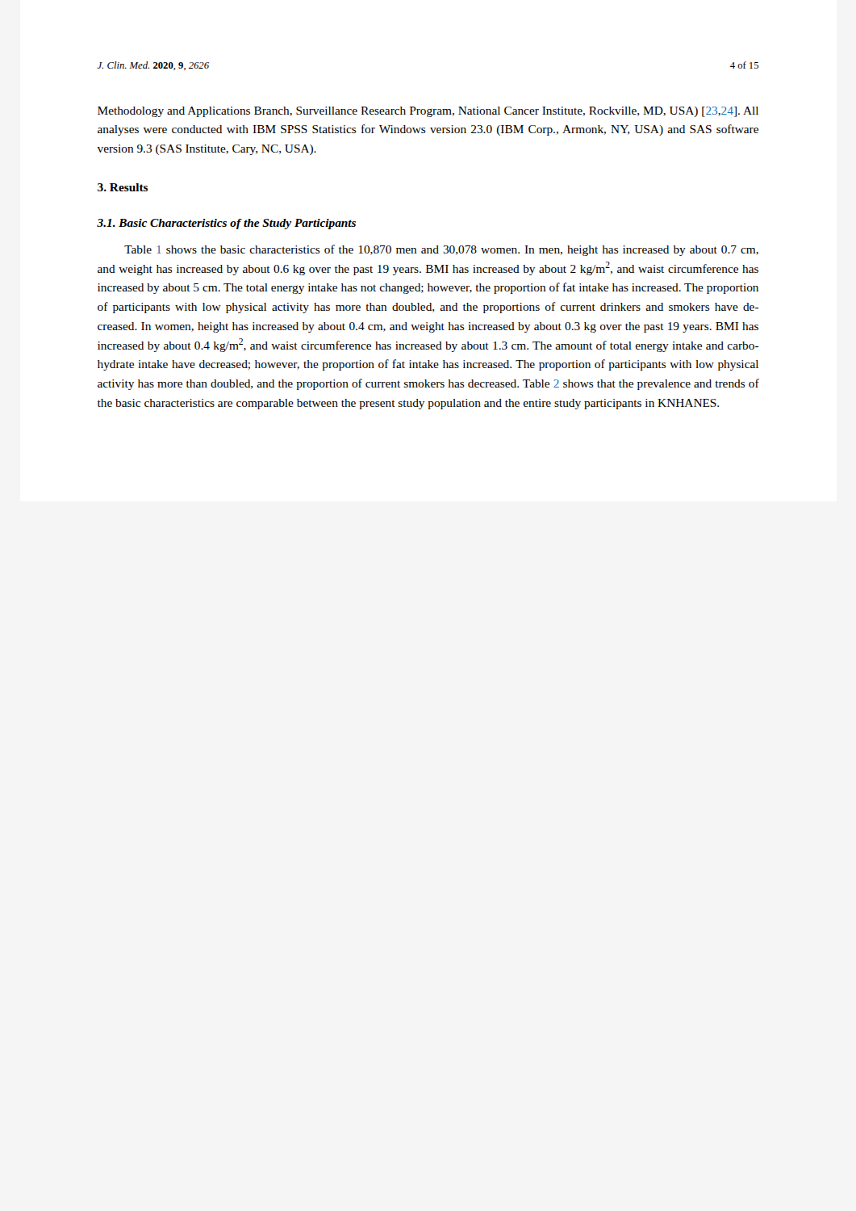J. Clin. Med. 2020, 9, 2626 4 of 15
Methodology and Applications Branch, Surveillance Research Program, National Cancer Institute, Rockville, MD, USA) [23,24]. All analyses were conducted with IBM SPSS Statistics for Windows version 23.0 (IBM Corp., Armonk, NY, USA) and SAS software version 9.3 (SAS Institute, Cary, NC, USA).
3. Results
3.1. Basic Characteristics of the Study Participants
Table 1 shows the basic characteristics of the 10,870 men and 30,078 women. In men, height has increased by about 0.7 cm, and weight has increased by about 0.6 kg over the past 19 years. BMI has increased by about 2 kg/m2, and waist circumference has increased by about 5 cm. The total energy intake has not changed; however, the proportion of fat intake has increased. The proportion of participants with low physical activity has more than doubled, and the proportions of current drinkers and smokers have decreased. In women, height has increased by about 0.4 cm, and weight has increased by about 0.3 kg over the past 19 years. BMI has increased by about 0.4 kg/m2, and waist circumference has increased by about 1.3 cm. The amount of total energy intake and carbohydrate intake have decreased; however, the proportion of fat intake has increased. The proportion of participants with low physical activity has more than doubled, and the proportion of current smokers has decreased. Table 2 shows that the prevalence and trends of the basic characteristics are comparable between the present study population and the entire study participants in KNHANES.